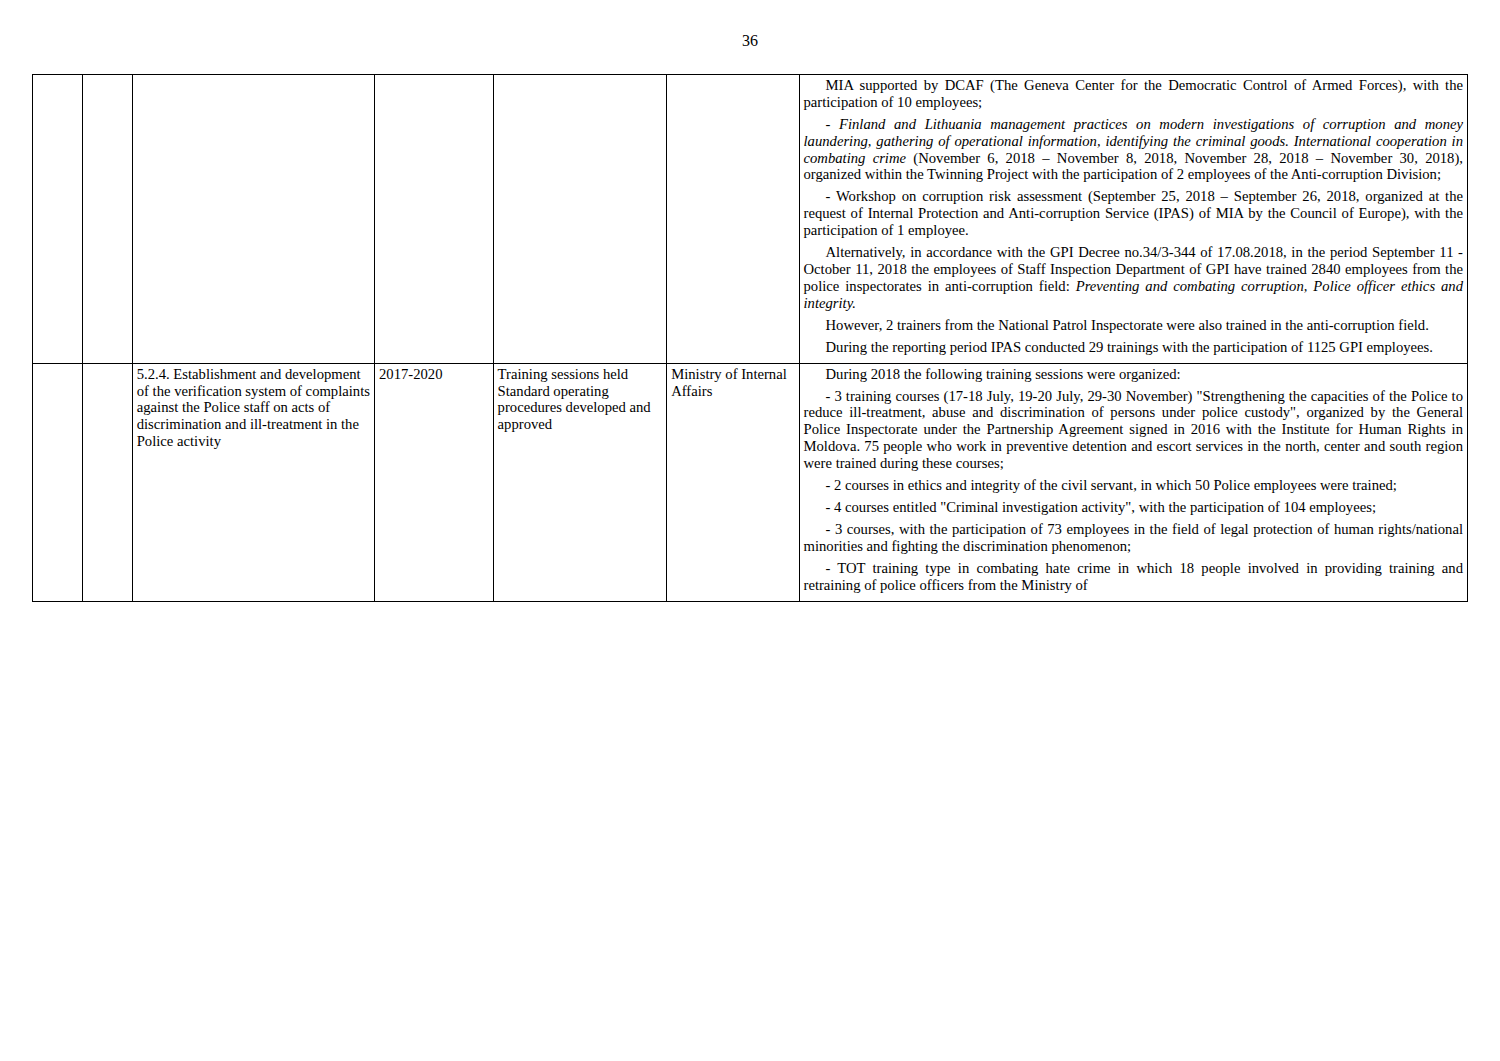36
| | | | | | | MIA supported by DCAF (The Geneva Center for the Democratic Control of Armed Forces), with the participation of 10 employees; - Finland and Lithuania management practices on modern investigations of corruption and money laundering, gathering of operational information, identifying the criminal goods. International cooperation in combating crime (November 6, 2018 – November 8, 2018, November 28, 2018 – November 30, 2018), organized within the Twinning Project with the participation of 2 employees of the Anti-corruption Division; - Workshop on corruption risk assessment (September 25, 2018 – September 26, 2018, organized at the request of Internal Protection and Anti-corruption Service (IPAS) of MIA by the Council of Europe), with the participation of 1 employee. Alternatively, in accordance with the GPI Decree no.34/3-344 of 17.08.2018, in the period September 11 -October 11, 2018 the employees of Staff Inspection Department of GPI have trained 2840 employees from the police inspectorates in anti-corruption field: Preventing and combating corruption, Police officer ethics and integrity. However, 2 trainers from the National Patrol Inspectorate were also trained in the anti-corruption field. During the reporting period IPAS conducted 29 trainings with the participation of 1125 GPI employees. |
| | | 5.2.4. Establishment and development of the verification system of complaints against the Police staff on acts of discrimination and ill-treatment in the Police activity | 2017-2020 | Training sessions held Standard operating procedures developed and approved | Ministry of Internal Affairs | During 2018 the following training sessions were organized: - 3 training courses (17-18 July, 19-20 July, 29-30 November) "Strengthening the capacities of the Police to reduce ill-treatment, abuse and discrimination of persons under police custody", organized by the General Police Inspectorate under the Partnership Agreement signed in 2016 with the Institute for Human Rights in Moldova. 75 people who work in preventive detention and escort services in the north, center and south region were trained during these courses; - 2 courses in ethics and integrity of the civil servant, in which 50 Police employees were trained; - 4 courses entitled "Criminal investigation activity", with the participation of 104 employees; - 3 courses, with the participation of 73 employees in the field of legal protection of human rights/national minorities and fighting the discrimination phenomenon; - TOT training type in combating hate crime in which 18 people involved in providing training and retraining of police officers from the Ministry of |